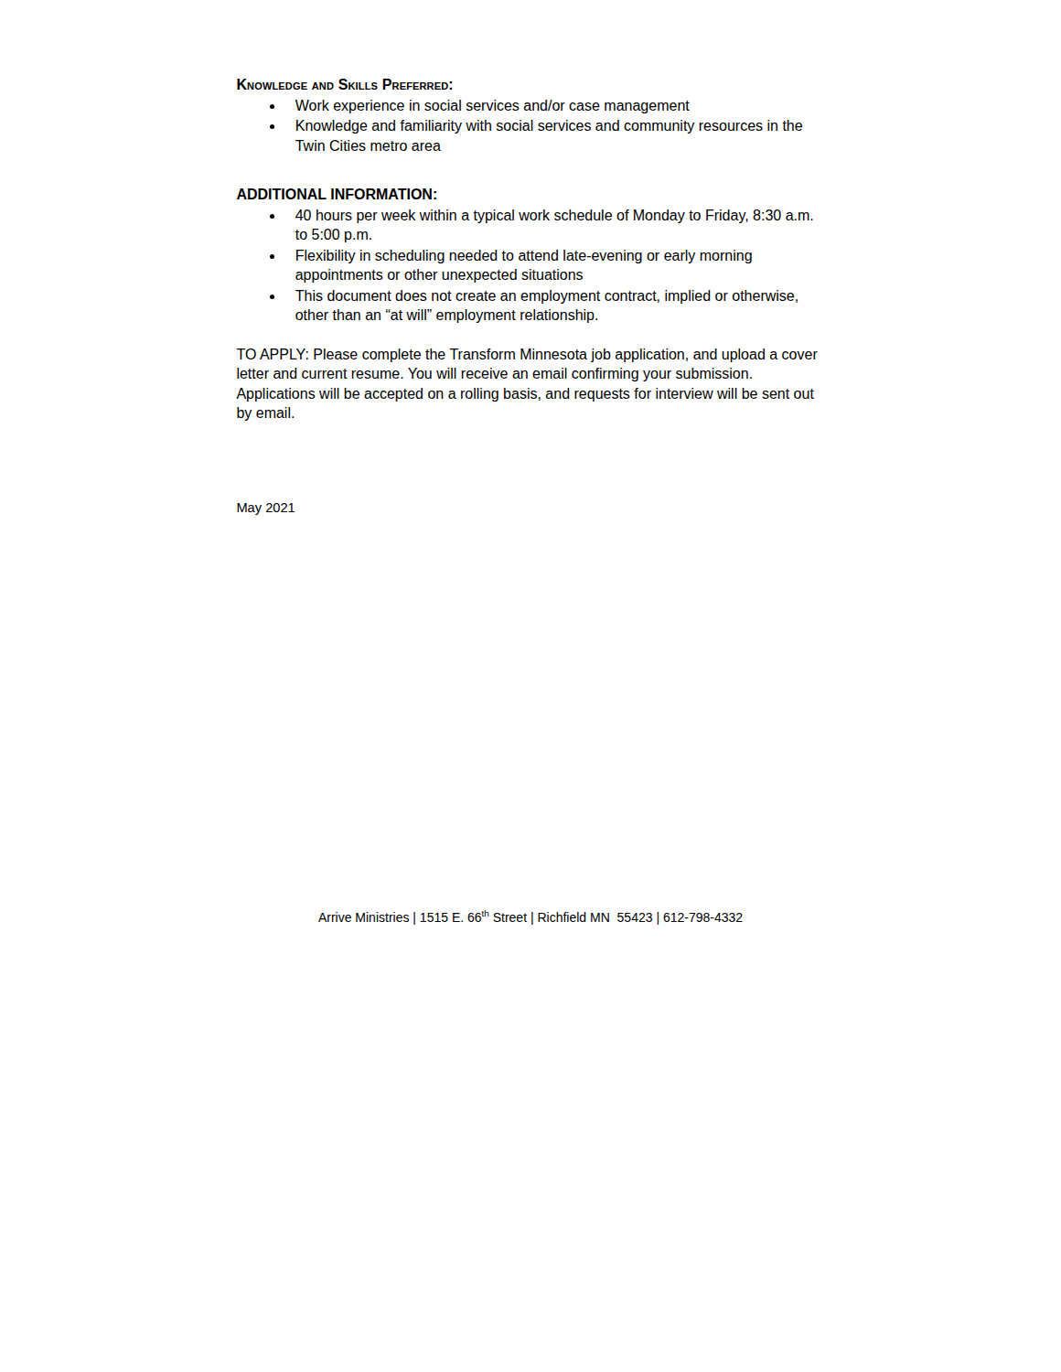Knowledge and Skills Preferred:
Work experience in social services and/or case management
Knowledge and familiarity with social services and community resources in the Twin Cities metro area
ADDITIONAL INFORMATION:
40 hours per week within a typical work schedule of Monday to Friday, 8:30 a.m. to 5:00 p.m.
Flexibility in scheduling needed to attend late-evening or early morning appointments or other unexpected situations
This document does not create an employment contract, implied or otherwise, other than an “at will” employment relationship.
TO APPLY: Please complete the Transform Minnesota job application, and upload a cover letter and current resume. You will receive an email confirming your submission. Applications will be accepted on a rolling basis, and requests for interview will be sent out by email.
May 2021
Arrive Ministries | 1515 E. 66th Street | Richfield MN 55423 | 612-798-4332